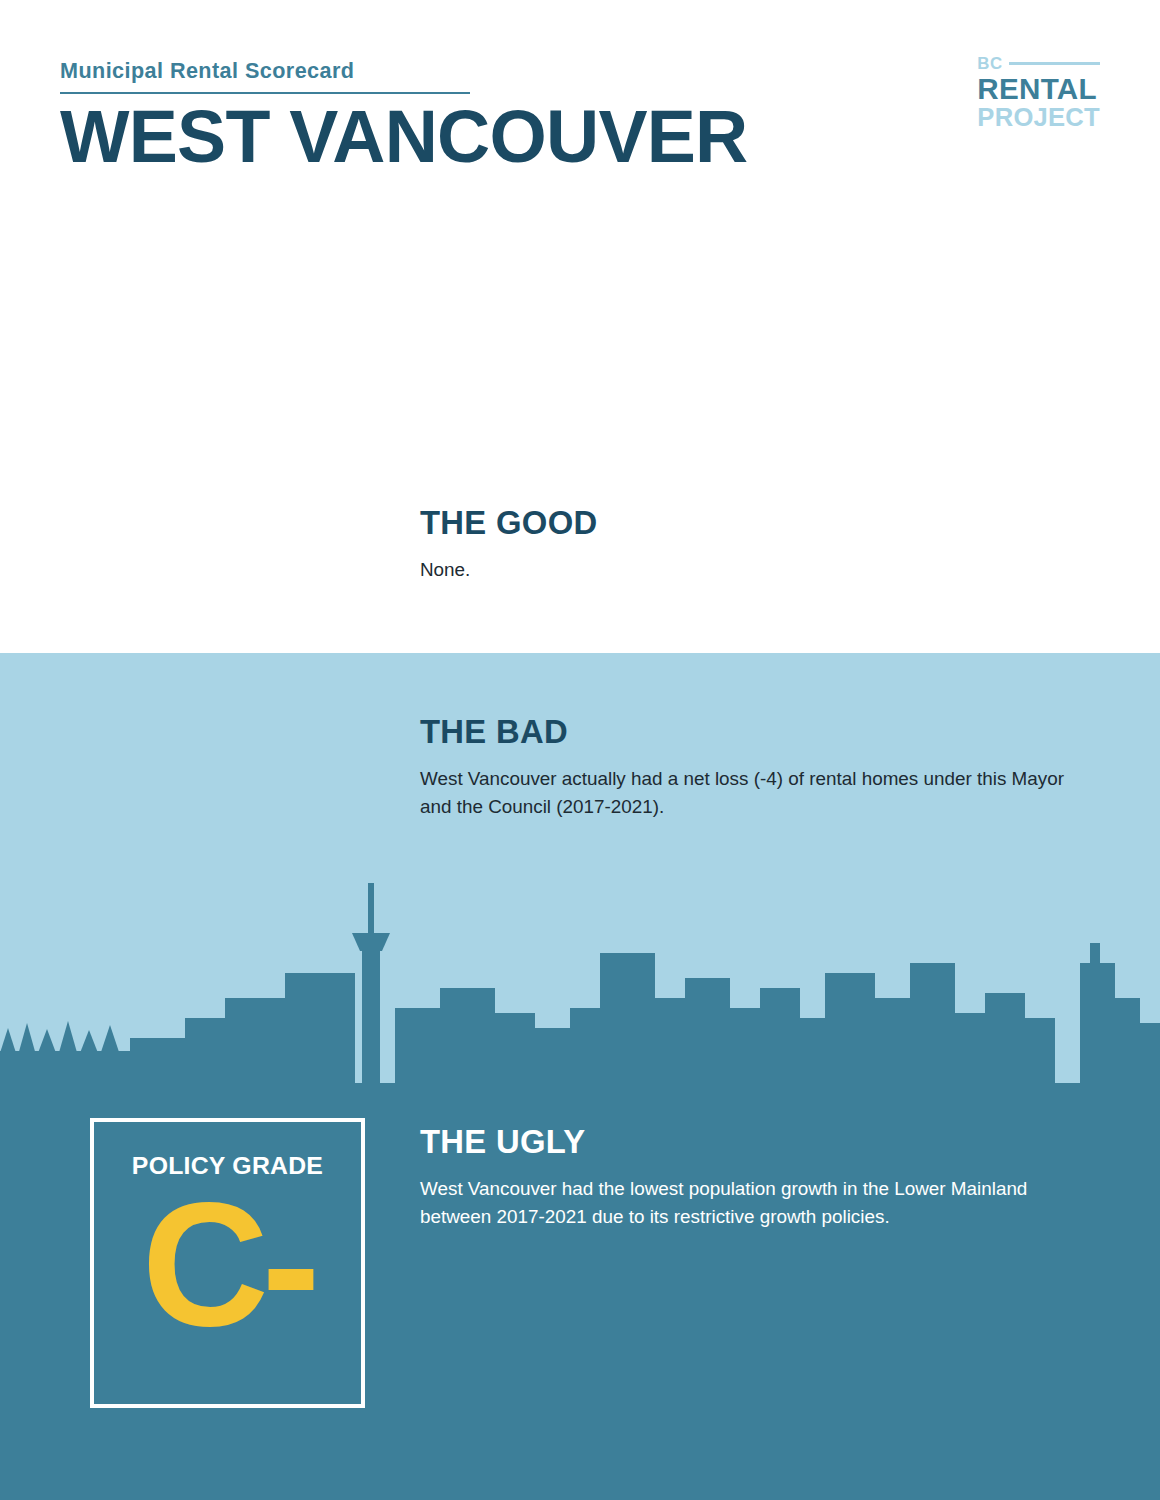Municipal Rental Scorecard
West Vancouver
BC
Rental
Project
The Good
None.
The Bad
West Vancouver actually had a net loss (-4) of rental homes under this Mayor and the Council (2017-2021).
The Ugly
West Vancouver had the lowest population growth in the Lower Mainland between 2017-2021 due to its restrictive growth policies.
Policy Grade
C-